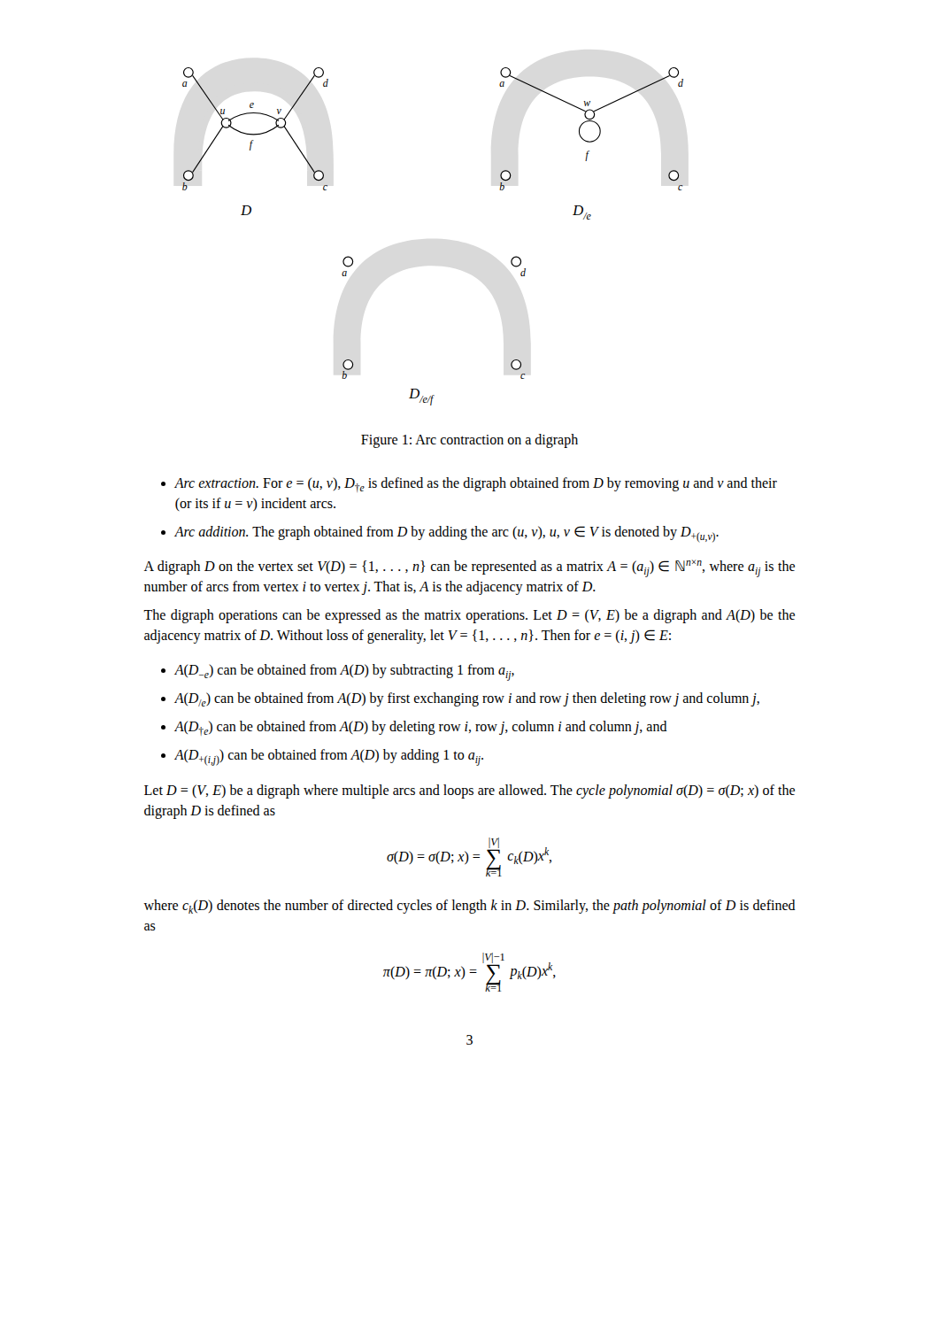a b d c u v e f D a b d c w f D/e a b d c D/e/f
Figure 1: Arc contraction on a digraph
Arc extraction. For e = (u, v), D†e is defined as the digraph obtained from D by removing u and v and their (or its if u = v) incident arcs.
Arc addition. The graph obtained from D by adding the arc (u, v), u, v ∈ V is denoted by D+(u,v).
A digraph D on the vertex set V(D) = {1, . . . , n} can be represented as a matrix A = (aij) ∈ ℕn×n, where aij is the number of arcs from vertex i to vertex j. That is, A is the adjacency matrix of D.
The digraph operations can be expressed as the matrix operations. Let D = (V, E) be a digraph and A(D) be the adjacency matrix of D. Without loss of generality, let V = {1, . . . , n}. Then for e = (i, j) ∈ E:
A(D−e) can be obtained from A(D) by subtracting 1 from aij,
A(D/e) can be obtained from A(D) by first exchanging row i and row j then deleting row j and column j,
A(D†e) can be obtained from A(D) by deleting row i, row j, column i and column j, and
A(D+(i,j)) can be obtained from A(D) by adding 1 to aij.
Let D = (V, E) be a digraph where multiple arcs and loops are allowed. The cycle polynomial σ(D) = σ(D; x) of the digraph D is defined as
σ(D) = σ(D; x) = |V|∑k=1 ck(D)xk,
where ck(D) denotes the number of directed cycles of length k in D. Similarly, the path polynomial of D is defined as
π(D) = π(D; x) = |V|−1∑k=1 pk(D)xk,
3